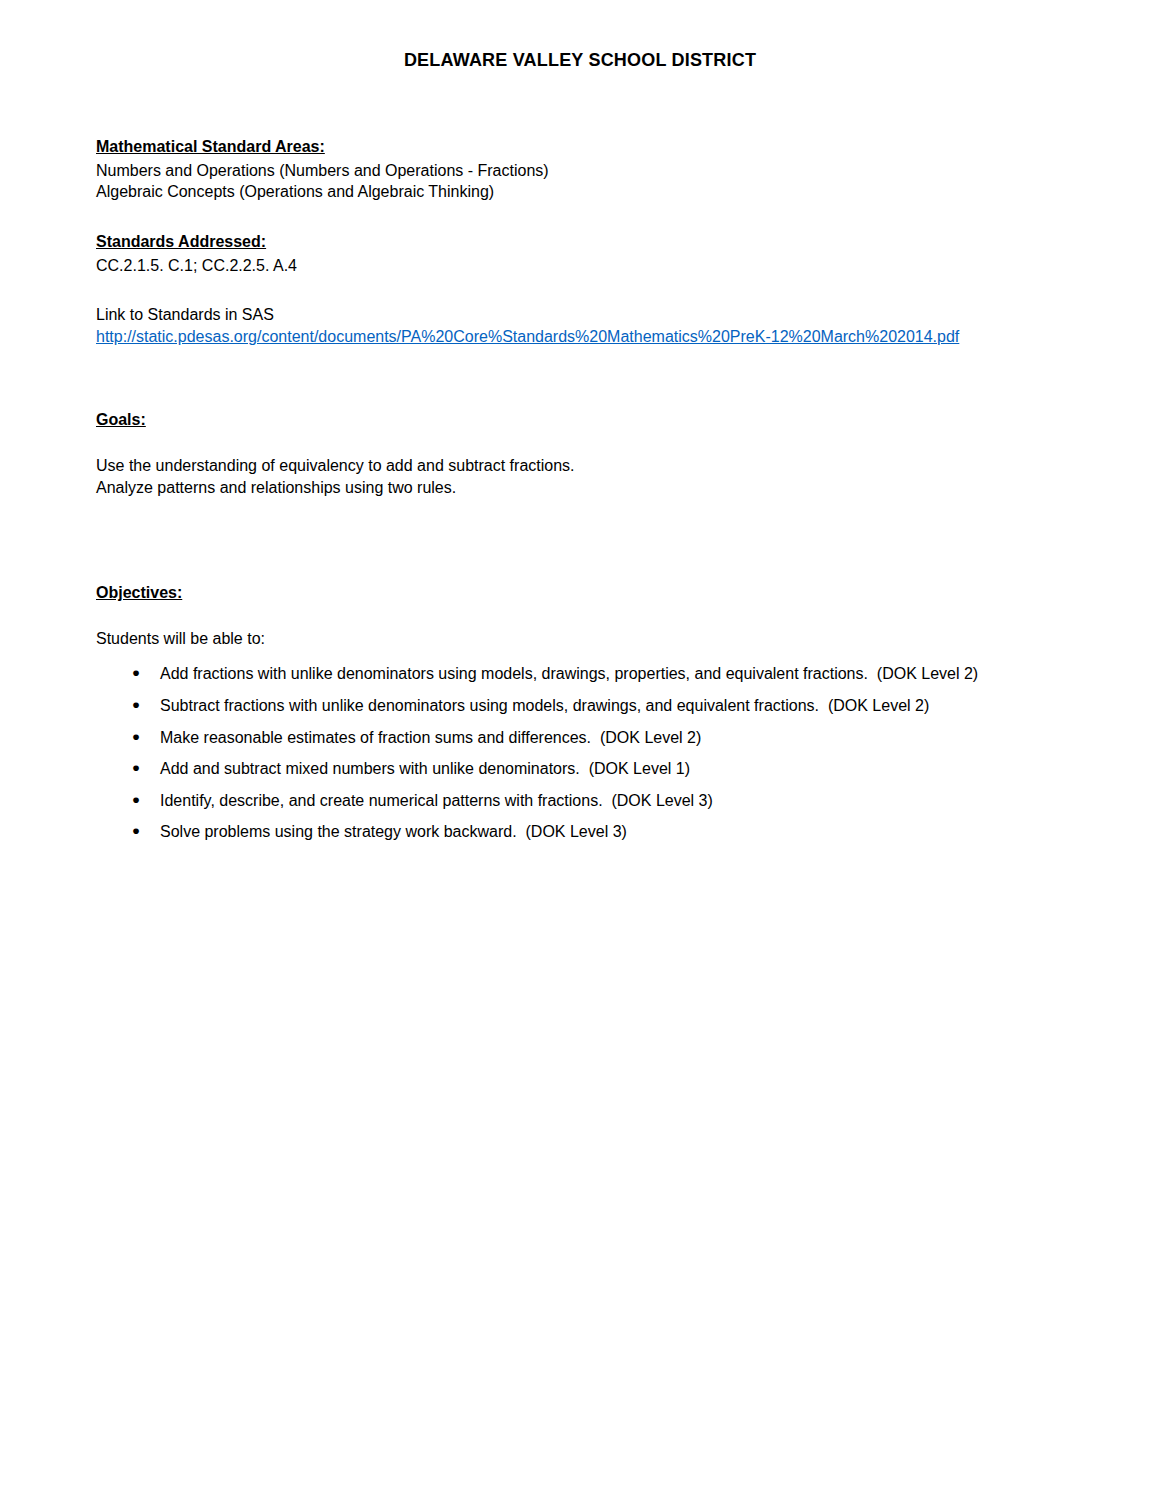DELAWARE VALLEY SCHOOL DISTRICT
Mathematical Standard Areas:
Numbers and Operations (Numbers and Operations - Fractions)
Algebraic Concepts (Operations and Algebraic Thinking)
Standards Addressed:
CC.2.1.5. C.1; CC.2.2.5. A.4
Link to Standards in SAS
http://static.pdesas.org/content/documents/PA%20Core%Standards%20Mathematics%20PreK-12%20March%202014.pdf
Goals:
Use the understanding of equivalency to add and subtract fractions.
Analyze patterns and relationships using two rules.
Objectives:
Students will be able to:
Add fractions with unlike denominators using models, drawings, properties, and equivalent fractions. (DOK Level 2)
Subtract fractions with unlike denominators using models, drawings, and equivalent fractions. (DOK Level 2)
Make reasonable estimates of fraction sums and differences. (DOK Level 2)
Add and subtract mixed numbers with unlike denominators. (DOK Level 1)
Identify, describe, and create numerical patterns with fractions. (DOK Level 3)
Solve problems using the strategy work backward. (DOK Level 3)